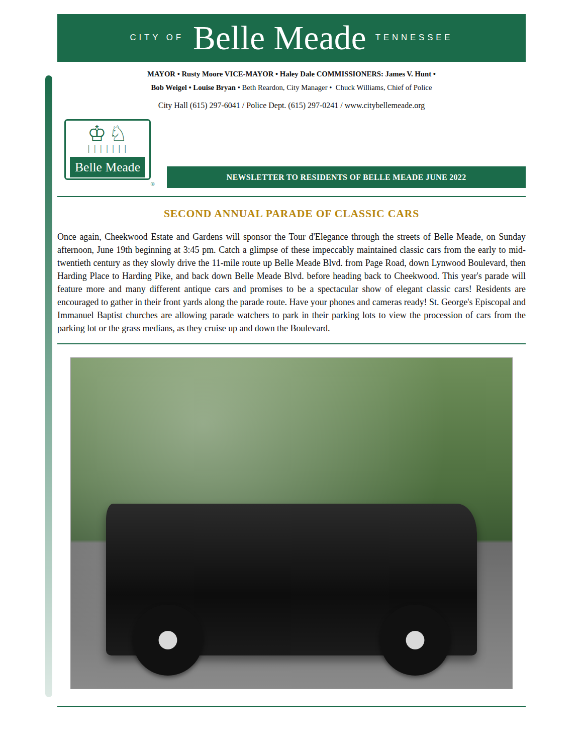CITY OF Belle Meade TENNESSEE
MAYOR • Rusty Moore VICE-MAYOR • Haley Dale COMMISSIONERS: James V. Hunt •
Bob Weigel • Louise Bryan • Beth Reardon, City Manager • Chuck Williams, Chief of Police
City Hall (615) 297-6041 / Police Dept. (615) 297-0241 / www.citybellemeade.org
♔ ♘
| | | | | | |
Belle Meade
®
NEWSLETTER TO RESIDENTS OF BELLE MEADE JUNE 2022
SECOND ANNUAL PARADE OF CLASSIC CARS
Once again, Cheekwood Estate and Gardens will sponsor the Tour d'Elegance through the streets of Belle Meade, on Sunday afternoon, June 19th beginning at 3:45 pm. Catch a glimpse of these impeccably maintained classic cars from the early to mid-twentieth century as they slowly drive the 11-mile route up Belle Meade Blvd. from Page Road, down Lynwood Boulevard, then Harding Place to Harding Pike, and back down Belle Meade Blvd. before heading back to Cheekwood. This year's parade will feature more and many different antique cars and promises to be a spectacular show of elegant classic cars! Residents are encouraged to gather in their front yards along the parade route. Have your phones and cameras ready! St. George's Episcopal and Immanuel Baptist churches are allowing parade watchers to park in their parking lots to view the procession of cars from the parking lot or the grass medians, as they cruise up and down the Boulevard.